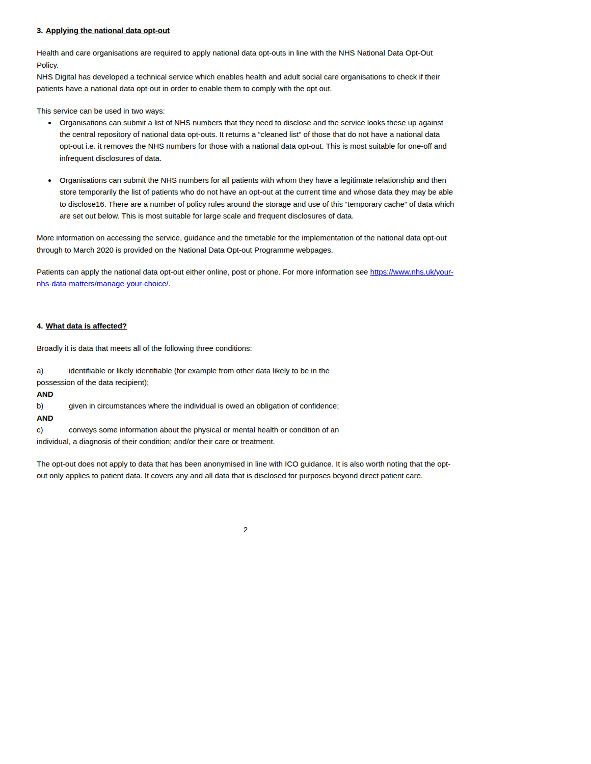3. Applying the national data opt-out
Health and care organisations are required to apply national data opt-outs in line with the NHS National Data Opt-Out Policy.
NHS Digital has developed a technical service which enables health and adult social care organisations to check if their patients have a national data opt-out in order to enable them to comply with the opt out.
This service can be used in two ways:
Organisations can submit a list of NHS numbers that they need to disclose and the service looks these up against the central repository of national data opt-outs. It returns a “cleaned list” of those that do not have a national data opt-out i.e. it removes the NHS numbers for those with a national data opt-out. This is most suitable for one-off and infrequent disclosures of data.
Organisations can submit the NHS numbers for all patients with whom they have a legitimate relationship and then store temporarily the list of patients who do not have an opt-out at the current time and whose data they may be able to disclose16. There are a number of policy rules around the storage and use of this “temporary cache” of data which are set out below. This is most suitable for large scale and frequent disclosures of data.
More information on accessing the service, guidance and the timetable for the implementation of the national data opt-out through to March 2020 is provided on the National Data Opt-out Programme webpages.
Patients can apply the national data opt-out either online, post or phone. For more information see https://www.nhs.uk/your-nhs-data-matters/manage-your-choice/.
4. What data is affected?
Broadly it is data that meets all of the following three conditions:
a) identifiable or likely identifiable (for example from other data likely to be in the
possession of the data recipient);
AND
b) given in circumstances where the individual is owed an obligation of confidence;
AND
c) conveys some information about the physical or mental health or condition of an
individual, a diagnosis of their condition; and/or their care or treatment.
The opt-out does not apply to data that has been anonymised in line with ICO guidance. It is also worth noting that the opt-out only applies to patient data. It covers any and all data that is disclosed for purposes beyond direct patient care.
2